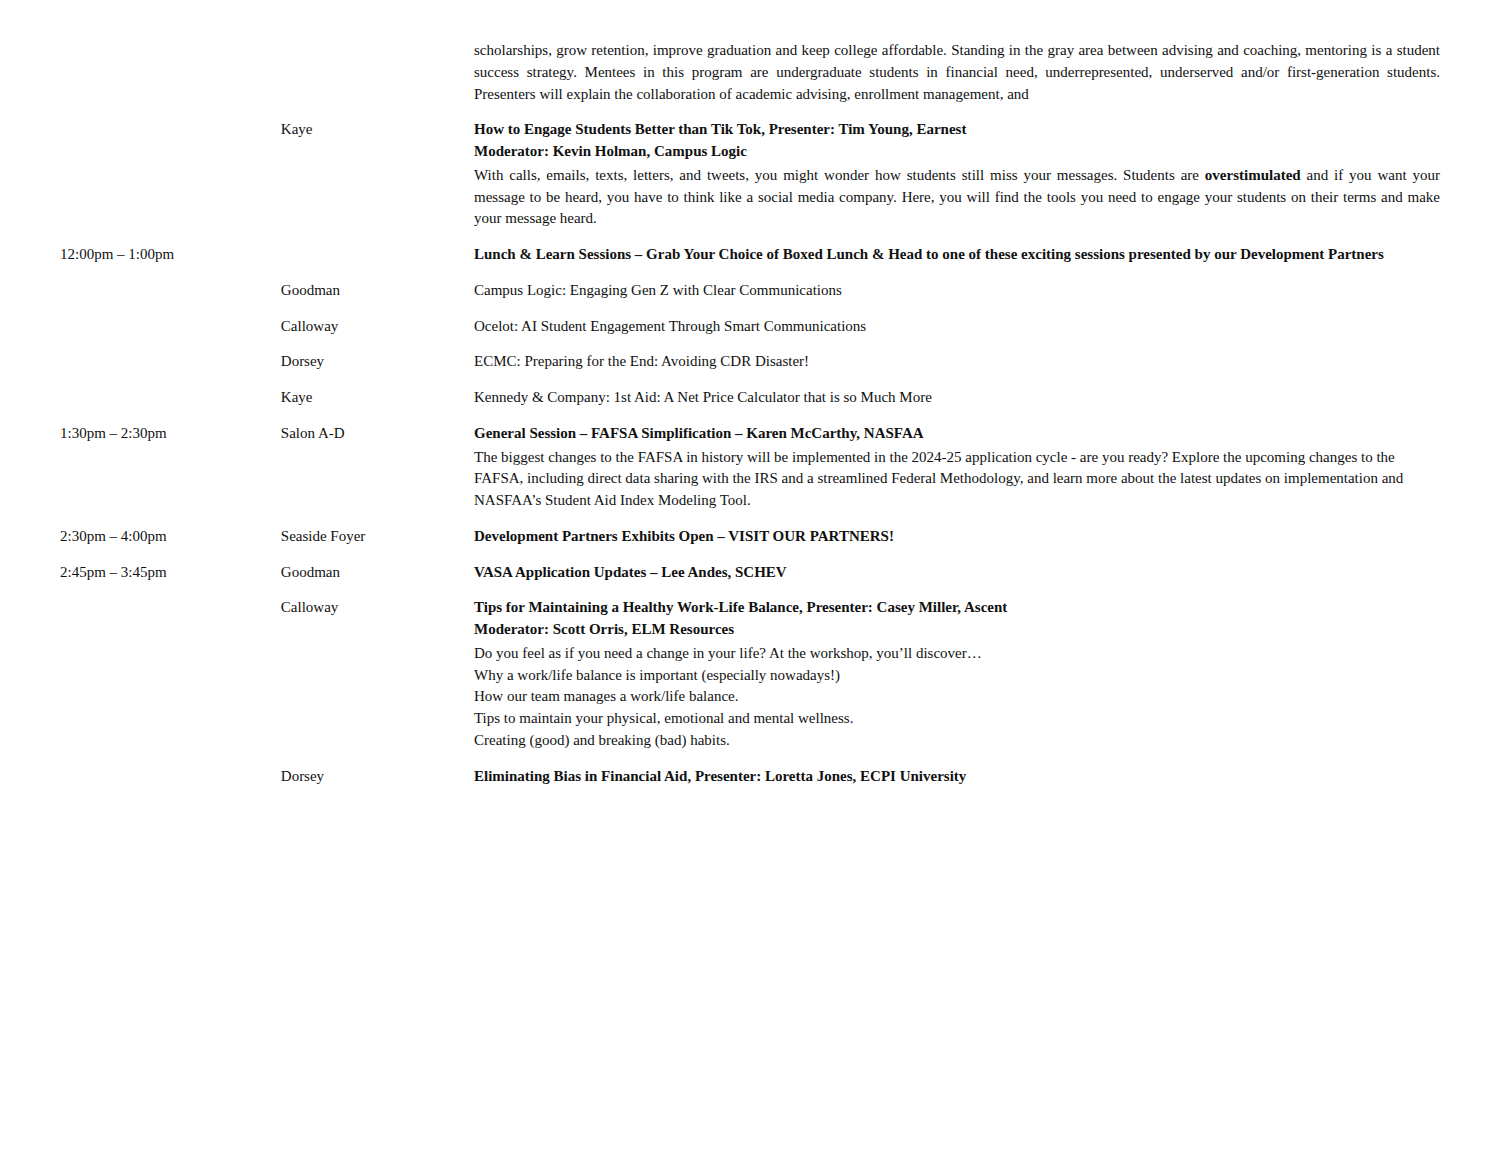| | | scholarships, grow retention, improve graduation and keep college affordable. Standing in the gray area between advising and coaching, mentoring is a student success strategy. Mentees in this program are undergraduate students in financial need, underrepresented, underserved and/or first-generation students. Presenters will explain the collaboration of academic advising, enrollment management, and |
| | Kaye | How to Engage Students Better than Tik Tok, Presenter: Tim Young, Earnest Moderator: Kevin Holman, Campus Logic With calls, emails, texts, letters, and tweets, you might wonder how students still miss your messages. Students are overstimulated and if you want your message to be heard, you have to think like a social media company. Here, you will find the tools you need to engage your students on their terms and make your message heard. |
| 12:00pm – 1:00pm | | Lunch & Learn Sessions – Grab Your Choice of Boxed Lunch & Head to one of these exciting sessions presented by our Development Partners |
| | Goodman | Campus Logic: Engaging Gen Z with Clear Communications |
| | Calloway | Ocelot: AI Student Engagement Through Smart Communications |
| | Dorsey | ECMC: Preparing for the End: Avoiding CDR Disaster! |
| | Kaye | Kennedy & Company: 1st Aid: A Net Price Calculator that is so Much More |
| 1:30pm – 2:30pm | Salon A-D | General Session – FAFSA Simplification – Karen McCarthy, NASFAA The biggest changes to the FAFSA in history will be implemented in the 2024-25 application cycle - are you ready? Explore the upcoming changes to the FAFSA, including direct data sharing with the IRS and a streamlined Federal Methodology, and learn more about the latest updates on implementation and NASFAA’s Student Aid Index Modeling Tool. |
| 2:30pm – 4:00pm | Seaside Foyer | Development Partners Exhibits Open – VISIT OUR PARTNERS! |
| 2:45pm – 3:45pm | Goodman | VASA Application Updates – Lee Andes, SCHEV |
| | Calloway | Tips for Maintaining a Healthy Work-Life Balance, Presenter: Casey Miller, Ascent Moderator: Scott Orris, ELM Resources Do you feel as if you need a change in your life? At the workshop, you’ll discover… Why a work/life balance is important (especially nowadays!) How our team manages a work/life balance. Tips to maintain your physical, emotional and mental wellness. Creating (good) and breaking (bad) habits. |
| | Dorsey | Eliminating Bias in Financial Aid, Presenter: Loretta Jones, ECPI University |